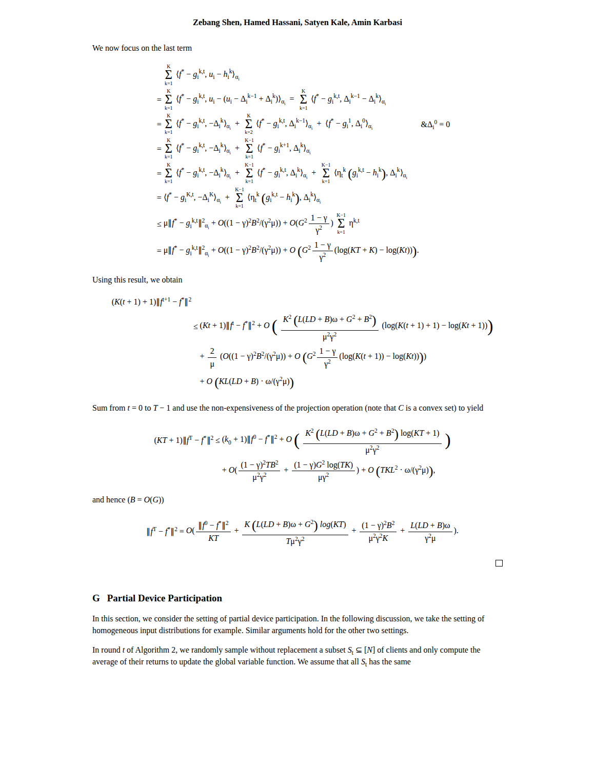Zebang Shen, Hamed Hassani, Satyen Kale, Amin Karbasi
We now focus on the last term
| | | K Σ k=1 ⟨ f * − g i k,t , u i − h i k ⟩ α i | |
| | = | K Σ k=1 ⟨ f * − g i k,t , u i − ( u i − Δ i k−1 + Δ i k )⟩ α i = K Σ k=1 ⟨ f * − g i k,t , Δ i k−1 − Δ i k ⟩ α i | |
| | = | K Σ k=1 ⟨ f * − g i k,t , −Δ i k ⟩ α i + K Σ k=2 ⟨ f * − g i k,t , Δ i k−1 ⟩ α i + ⟨ f * − g i 1 , Δ i 0 ⟩ α i | &Δ i 0 = 0 |
| | = | K Σ k=1 ⟨ f * − g i k,t , −Δ i k ⟩ α i + K−1 Σ k=1 ⟨ f * − g i k+1 , Δ i k ⟩ α i | |
| | = | K Σ k=1 ⟨ f * − g i k,t , −Δ i k ⟩ α i + K−1 Σ k=1 ⟨ f * − g i k,t , Δ i k ⟩ α i + K−1 Σ k=1 ⟨η t k ( g i k,t − h i k ) , Δ i k ⟩ α i | |
| | = | ⟨ f * − g i K,t , −Δ i K ⟩ α i + K−1 Σ k=1 ⟨η t k ( g i k,t − h i k ) , Δ i k ⟩ α i | |
| | ≤ | μ∥ f * − g i k,t ∥ 2 α i + O ((1 − γ) 2 B 2 /(γ 2 μ)) + O ( G 2 1 − γ γ 2 ) K−1 Σ k=1 η k,t | |
| | = | μ∥ f * − g i k,t ∥ 2 α i + O ((1 − γ) 2 B 2 /(γ 2 μ)) + O ( G 2 1 − γ γ 2 (log( KT + K ) − log( Kt )) ) . | |
Using this result, we obtain
| ( K ( t + 1) + 1)∥ f t+1 − f * ∥ 2 | | |
| | ≤ | ( Kt + 1)∥ f t − f * ∥ 2 + O ( K 2 ( L ( LD + B )ω + G 2 + B 2 ) μ 2 γ 2 (log( K ( t + 1) + 1) − log( Kt + 1)) ) |
| | | + 2 μ ( O ((1 − γ) 2 B 2 /(γ 2 μ)) + O ( G 2 1 − γ γ 2 (log( K ( t + 1)) − log( Kt )) ) ) |
| | | + O ( KL ( LD + B ) · ω/(γ 2 μ) ) |
Sum from t = 0 to T − 1 and use the non-expensiveness of the projection operation (note that C is a convex set) to yield
| ( KT + 1)∥ f T − f * ∥ 2 | ≤ | ( k 0 + 1)∥ f 0 − f * ∥ 2 + O ( K 2 ( L ( LD + B )ω + G 2 + B 2 ) log( KT + 1) μ 2 γ 2 ) |
| | | + O ( (1 − γ) 2 TB 2 μ 2 γ 2 + (1 − γ) G 2 log( TK ) μγ 2 ) + O ( TKL 2 · ω/(γ 2 μ) ) , |
and hence (B = O(G))
| ∥ f T − f * ∥ 2 | = | O ( ∥ f 0 − f * ∥ 2 KT + K ( L ( LD + B )ω + G 2 ) log ( KT ) T μ 2 γ 2 + (1 − γ) 2 B 2 μ 2 γ 2 K + L ( LD + B )ω γ 2 μ ). |
G Partial Device Participation
In this section, we consider the setting of partial device participation. In the following discussion, we take the setting of homogeneous input distributions for example. Similar arguments hold for the other two settings.
In round t of Algorithm 2, we randomly sample without replacement a subset St ⊆ [N] of clients and only compute the average of their returns to update the global variable function. We assume that all St has the same